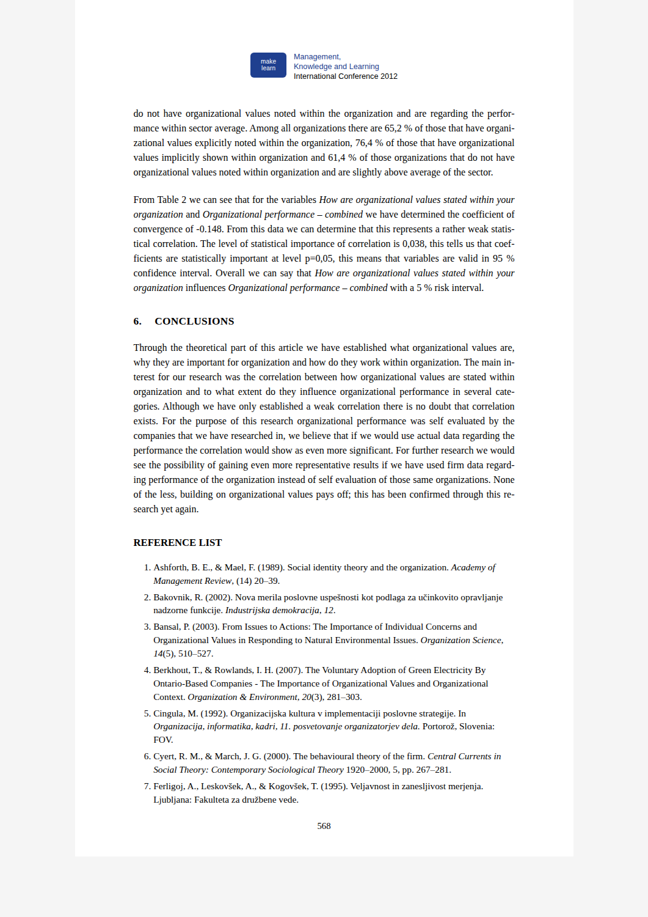make learn
Management,
Knowledge and Learning
International Conference 2012
do not have organizational values noted within the organization and are regarding the performance within sector average. Among all organizations there are 65,2 % of those that have organizational values explicitly noted within the organization, 76,4 % of those that have organizational values implicitly shown within organization and 61,4 % of those organizations that do not have organizational values noted within organization and are slightly above average of the sector.
From Table 2 we can see that for the variables How are organizational values stated within your organization and Organizational performance – combined we have determined the coefficient of convergence of -0.148. From this data we can determine that this represents a rather weak statistical correlation. The level of statistical importance of correlation is 0,038, this tells us that coefficients are statistically important at level p=0,05, this means that variables are valid in 95 % confidence interval. Overall we can say that How are organizational values stated within your organization influences Organizational performance – combined with a 5 % risk interval.
6. CONCLUSIONS
Through the theoretical part of this article we have established what organizational values are, why they are important for organization and how do they work within organization. The main interest for our research was the correlation between how organizational values are stated within organization and to what extent do they influence organizational performance in several categories. Although we have only established a weak correlation there is no doubt that correlation exists. For the purpose of this research organizational performance was self evaluated by the companies that we have researched in, we believe that if we would use actual data regarding the performance the correlation would show as even more significant. For further research we would see the possibility of gaining even more representative results if we have used firm data regarding performance of the organization instead of self evaluation of those same organizations. None of the less, building on organizational values pays off; this has been confirmed through this research yet again.
REFERENCE LIST
Ashforth, B. E., & Mael, F. (1989). Social identity theory and the organization. Academy of Management Review, (14) 20–39.
Bakovnik, R. (2002). Nova merila poslovne uspešnosti kot podlaga za učinkovito opravljanje nadzorne funkcije. Industrijska demokracija, 12.
Bansal, P. (2003). From Issues to Actions: The Importance of Individual Concerns and Organizational Values in Responding to Natural Environmental Issues. Organization Science, 14(5), 510–527.
Berkhout, T., & Rowlands, I. H. (2007). The Voluntary Adoption of Green Electricity By Ontario-Based Companies - The Importance of Organizational Values and Organizational Context. Organization & Environment, 20(3), 281–303.
Cingula, M. (1992). Organizacijska kultura v implementaciji poslovne strategije. In Organizacija, informatika, kadri, 11. posvetovanje organizatorjev dela. Portorož, Slovenia: FOV.
Cyert, R. M., & March, J. G. (2000). The behavioural theory of the firm. Central Currents in Social Theory: Contemporary Sociological Theory 1920–2000, 5, pp. 267–281.
Ferligoj, A., Leskovšek, A., & Kogovšek, T. (1995). Veljavnost in zanesljivost merjenja. Ljubljana: Fakulteta za družbene vede.
568